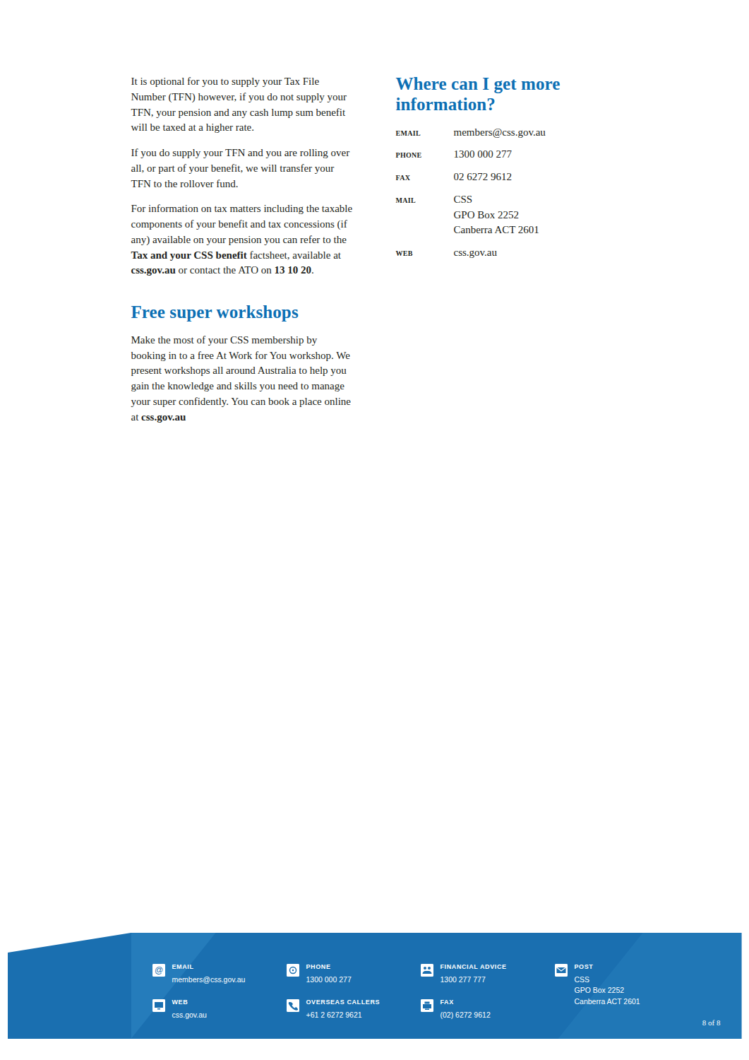It is optional for you to supply your Tax File Number (TFN) however, if you do not supply your TFN, your pension and any cash lump sum benefit will be taxed at a higher rate.
If you do supply your TFN and you are rolling over all, or part of your benefit, we will transfer your TFN to the rollover fund.
For information on tax matters including the taxable components of your benefit and tax concessions (if any) available on your pension you can refer to the Tax and your CSS benefit factsheet, available at css.gov.au or contact the ATO on 13 10 20.
Free super workshops
Make the most of your CSS membership by booking in to a free At Work for You workshop. We present workshops all around Australia to help you gain the knowledge and skills you need to manage your super confidently. You can book a place online at css.gov.au
Where can I get more information?
Email
members@css.gov.au
Phone
1300 000 277
Fax
02 6272 9612
Mail
CSS GPO Box 2252 Canberra ACT 2601
Web
css.gov.au
@ Email members@css.gov.au
Web css.gov.au
Phone 1300 000 277
Overseas callers +61 2 6272 9621
Financial advice 1300 277 777
Fax (02) 6272 9612
Post CSS GPO Box 2252 Canberra ACT 2601
8 of 8